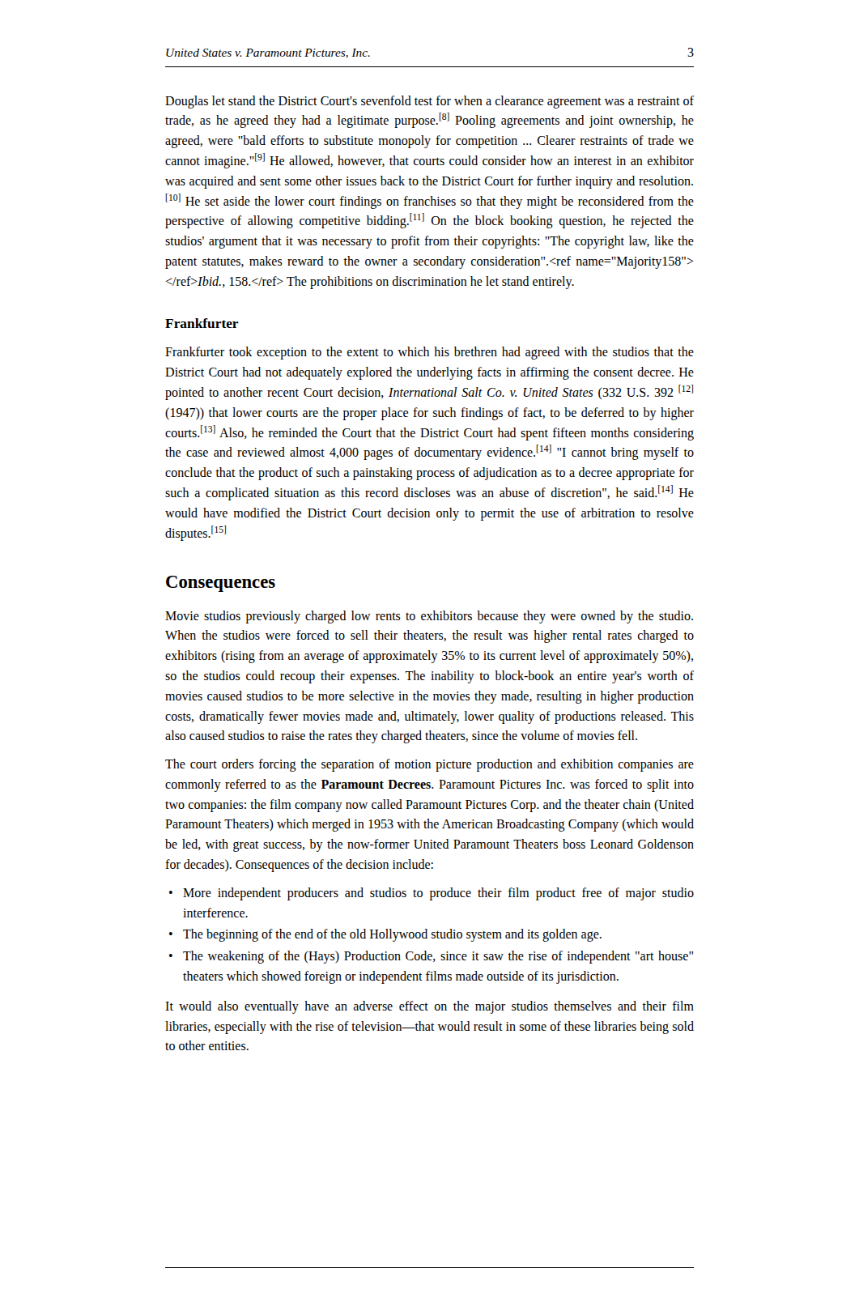United States v. Paramount Pictures, Inc.
3
Douglas let stand the District Court's sevenfold test for when a clearance agreement was a restraint of trade, as he agreed they had a legitimate purpose.[8] Pooling agreements and joint ownership, he agreed, were "bald efforts to substitute monopoly for competition ... Clearer restraints of trade we cannot imagine."[9] He allowed, however, that courts could consider how an interest in an exhibitor was acquired and sent some other issues back to the District Court for further inquiry and resolution.[10] He set aside the lower court findings on franchises so that they might be reconsidered from the perspective of allowing competitive bidding.[11] On the block booking question, he rejected the studios' argument that it was necessary to profit from their copyrights: "The copyright law, like the patent statutes, makes reward to the owner a secondary consideration".<ref name="Majority158"></ref>Ibid., 158.</ref> The prohibitions on discrimination he let stand entirely.
Frankfurter
Frankfurter took exception to the extent to which his brethren had agreed with the studios that the District Court had not adequately explored the underlying facts in affirming the consent decree. He pointed to another recent Court decision, International Salt Co. v. United States (332 U.S. 392 [12] (1947)) that lower courts are the proper place for such findings of fact, to be deferred to by higher courts.[13] Also, he reminded the Court that the District Court had spent fifteen months considering the case and reviewed almost 4,000 pages of documentary evidence.[14] "I cannot bring myself to conclude that the product of such a painstaking process of adjudication as to a decree appropriate for such a complicated situation as this record discloses was an abuse of discretion", he said.[14] He would have modified the District Court decision only to permit the use of arbitration to resolve disputes.[15]
Consequences
Movie studios previously charged low rents to exhibitors because they were owned by the studio. When the studios were forced to sell their theaters, the result was higher rental rates charged to exhibitors (rising from an average of approximately 35% to its current level of approximately 50%), so the studios could recoup their expenses. The inability to block-book an entire year's worth of movies caused studios to be more selective in the movies they made, resulting in higher production costs, dramatically fewer movies made and, ultimately, lower quality of productions released. This also caused studios to raise the rates they charged theaters, since the volume of movies fell.
The court orders forcing the separation of motion picture production and exhibition companies are commonly referred to as the Paramount Decrees. Paramount Pictures Inc. was forced to split into two companies: the film company now called Paramount Pictures Corp. and the theater chain (United Paramount Theaters) which merged in 1953 with the American Broadcasting Company (which would be led, with great success, by the now-former United Paramount Theaters boss Leonard Goldenson for decades). Consequences of the decision include:
More independent producers and studios to produce their film product free of major studio interference.
The beginning of the end of the old Hollywood studio system and its golden age.
The weakening of the (Hays) Production Code, since it saw the rise of independent "art house" theaters which showed foreign or independent films made outside of its jurisdiction.
It would also eventually have an adverse effect on the major studios themselves and their film libraries, especially with the rise of television—that would result in some of these libraries being sold to other entities.